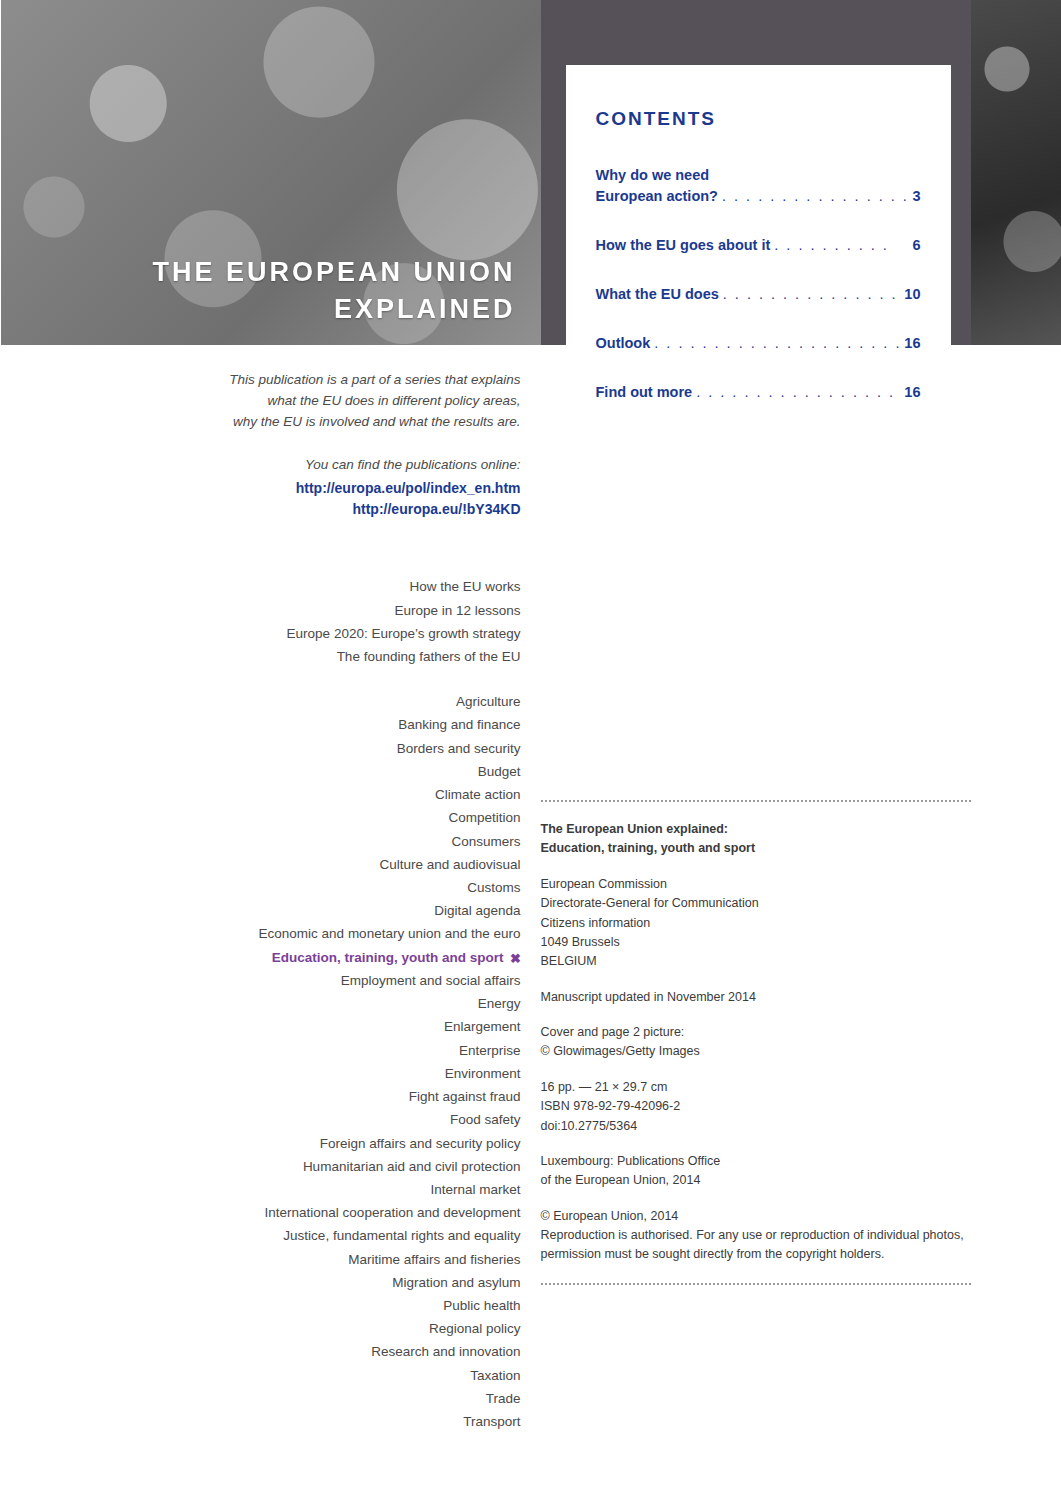THE EUROPEAN UNION
EXPLAINED
CONTENTS
Why do we need European action? . . . . . . . . . . . . . . . . . 3
How the EU goes about it . . . . . . . . . . 6
What the EU does . . . . . . . . . . . . . . . 10
Outlook . . . . . . . . . . . . . . . . . . . . . . . . 16
Find out more . . . . . . . . . . . . . . . . . . . 16
This publication is a part of a series that explains
what the EU does in different policy areas,
why the EU is involved and what the results are.
You can find the publications online:
http://europa.eu/pol/index_en.htm
http://europa.eu/!bY34KD
How the EU works
Europe in 12 lessons
Europe 2020: Europe’s growth strategy
The founding fathers of the EU
Agriculture
Banking and finance
Borders and security
Budget
Climate action
Competition
Consumers
Culture and audiovisual
Customs
Digital agenda
Economic and monetary union and the euro
Education, training, youth and sport✖
Employment and social affairs
Energy
Enlargement
Enterprise
Environment
Fight against fraud
Food safety
Foreign affairs and security policy
Humanitarian aid and civil protection
Internal market
International cooperation and development
Justice, fundamental rights and equality
Maritime affairs and fisheries
Migration and asylum
Public health
Regional policy
Research and innovation
Taxation
Trade
Transport
The European Union explained:
Education, training, youth and sport
European Commission
Directorate-General for Communication
Citizens information
1049 Brussels
BELGIUM
Manuscript updated in November 2014
Cover and page 2 picture:
© Glowimages/Getty Images
16 pp. — 21 × 29.7 cm
ISBN 978-92-79-42096-2
doi:10.2775/5364
Luxembourg: Publications Office
of the European Union, 2014
© European Union, 2014
Reproduction is authorised. For any use or reproduction of individual photos, permission must be sought directly from the copyright holders.